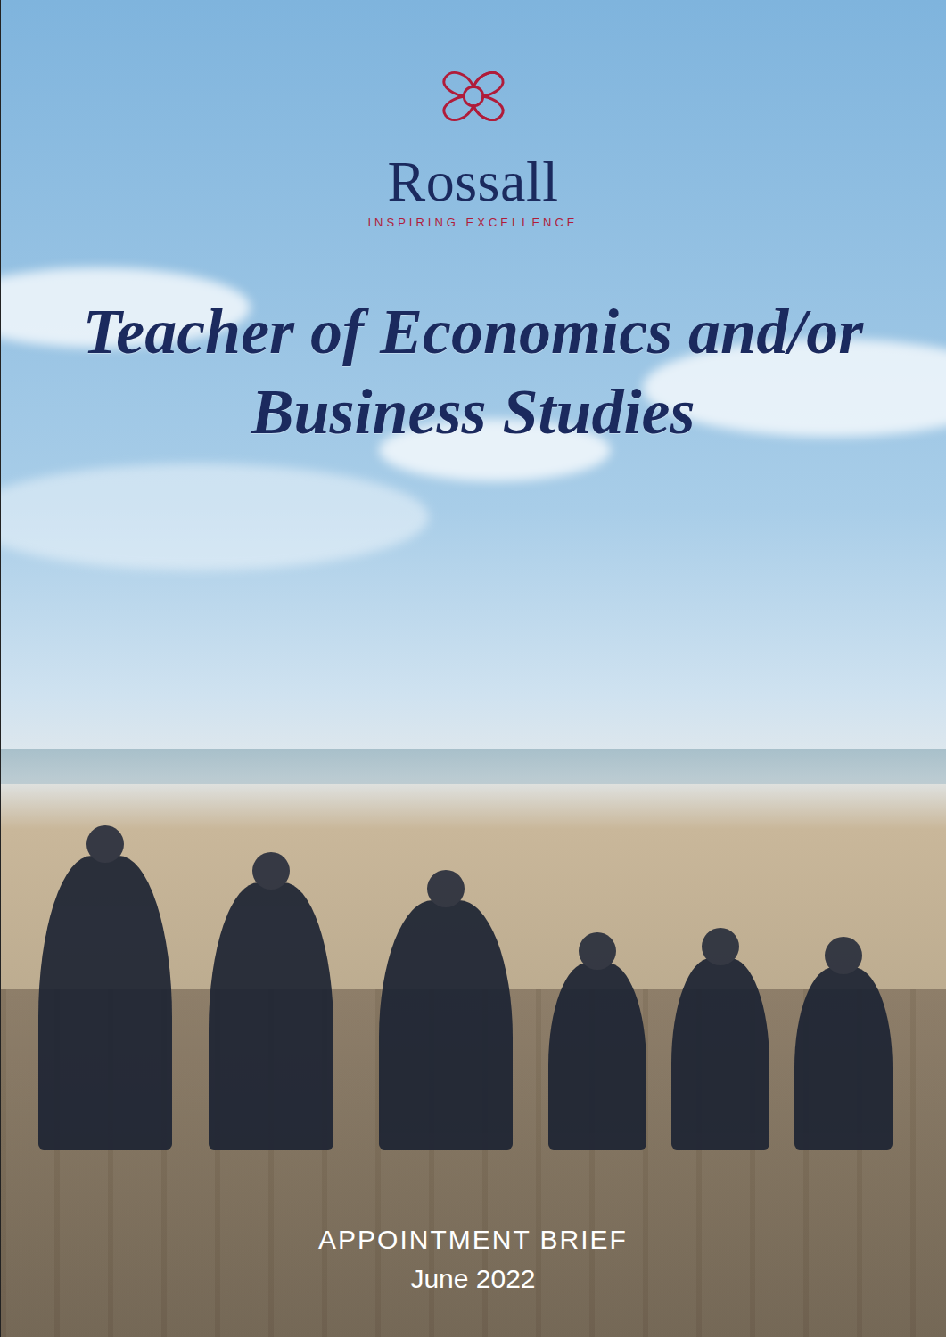Rossall
Inspiring Excellence
Teacher of Economics and/or Business Studies
Appointment Brief
June 2022